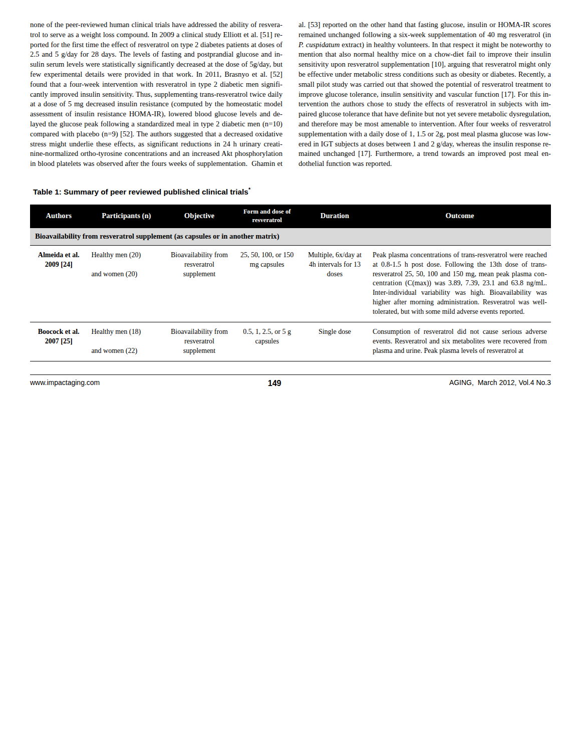none of the peer-reviewed human clinical trials have addressed the ability of resveratrol to serve as a weight loss compound. In 2009 a clinical study Elliott et al. [51] reported for the first time the effect of resveratrol on type 2 diabetes patients at doses of 2.5 and 5 g/day for 28 days. The levels of fasting and postprandial glucose and insulin serum levels were statistically significantly decreased at the dose of 5g/day, but few experimental details were provided in that work. In 2011, Brasnyo et al. [52] found that a four-week intervention with resveratrol in type 2 diabetic men significantly improved insulin sensitivity. Thus, supplementing trans-resveratrol twice daily at a dose of 5 mg decreased insulin resistance (computed by the homeostatic model assessment of insulin resistance HOMA-IR), lowered blood glucose levels and delayed the glucose peak following a standardized meal in type 2 diabetic men (n=10) compared with placebo (n=9) [52]. The authors suggested that a decreased oxidative stress might underlie these effects, as significant reductions in 24 h urinary creatinine-normalized ortho-tyrosine concentrations and an increased Akt phosphorylation in blood platelets was observed after the fours weeks of supplementation. Ghamin et al. [53] reported on the other hand that fasting glucose, insulin or HOMA-IR scores remained unchanged following a six-week supplementation of 40 mg resveratrol (in P. cuspidatum extract) in healthy volunteers. In that respect it might be noteworthy to mention that also normal healthy mice on a chow-diet fail to improve their insulin sensitivity upon resveratrol supplementation [10], arguing that resveratrol might only be effective under metabolic stress conditions such as obesity or diabetes. Recently, a small pilot study was carried out that showed the potential of resveratrol treatment to improve glucose tolerance, insulin sensitivity and vascular function [17]. For this intervention the authors chose to study the effects of resveratrol in subjects with impaired glucose tolerance that have definite but not yet severe metabolic dysregulation, and therefore may be most amenable to intervention. After four weeks of resveratrol supplementation with a daily dose of 1, 1.5 or 2g, post meal plasma glucose was lowered in IGT subjects at doses between 1 and 2 g/day, whereas the insulin response remained unchanged [17]. Furthermore, a trend towards an improved post meal endothelial function was reported.
Table 1: Summary of peer reviewed published clinical trials*
| Authors | Participants (n) | Objective | Form and dose of resveratrol | Duration | Outcome |
| --- | --- | --- | --- | --- | --- |
| Bioavailability from resveratrol supplement (as capsules or in another matrix) |
| Almeida et al. 2009 [24] | Healthy men (20) and women (20) | Bioavailability from resveratrol supplement | 25, 50, 100, or 150 mg capsules | Multiple, 6x/day at 4h intervals for 13 doses | Peak plasma concentrations of trans-resveratrol were reached at 0.8-1.5 h post dose. Following the 13th dose of trans-resveratrol 25, 50, 100 and 150 mg, mean peak plasma concentration (C(max)) was 3.89, 7.39, 23.1 and 63.8 ng/mL. Inter-individual variability was high. Bioavailability was higher after morning administration. Resveratrol was well-tolerated, but with some mild adverse events reported. |
| Boocock et al. 2007 [25] | Healthy men (18) and women (22) | Bioavailability from resveratrol supplement | 0.5, 1, 2.5, or 5 g capsules | Single dose | Consumption of resveratrol did not cause serious adverse events. Resveratrol and six metabolites were recovered from plasma and urine. Peak plasma levels of resveratrol at |
www.impactaging.com
149
AGING, March 2012, Vol.4 No.3